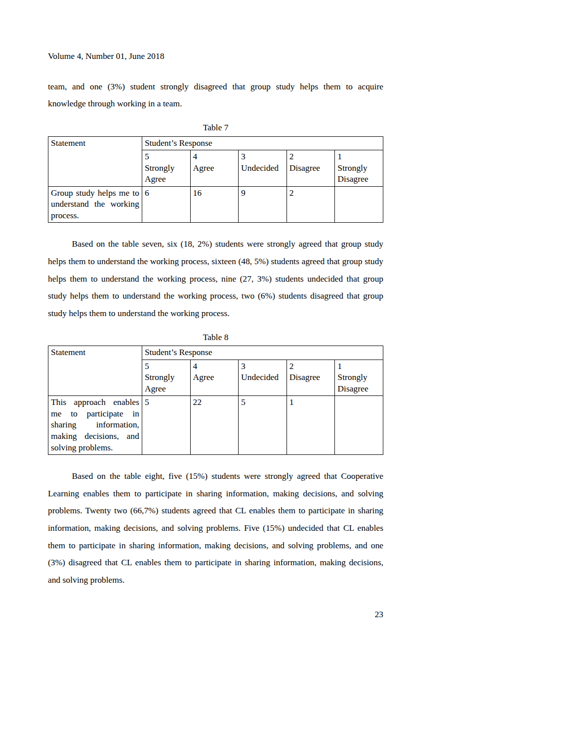Volume 4, Number 01, June 2018
team, and one (3%) student strongly disagreed that group study helps them to acquire knowledge through working in a team.
Table 7
| Statement | Student’s Response |
| 5 Strongly Agree | 4 Agree | 3 Undecided | 2 Disagree | 1 Strongly Disagree |
| Group study helps me to understand the working process. | 6 | 16 | 9 | 2 | |
Based on the table seven, six (18, 2%) students were strongly agreed that group study helps them to understand the working process, sixteen (48, 5%) students agreed that group study helps them to understand the working process, nine (27, 3%) students undecided that group study helps them to understand the working process, two (6%) students disagreed that group study helps them to understand the working process.
Table 8
| Statement | Student’s Response |
| 5 Strongly Agree | 4 Agree | 3 Undecided | 2 Disagree | 1 Strongly Disagree |
| This approach enables me to participate in sharing information, making decisions, and solving problems. | 5 | 22 | 5 | 1 | |
Based on the table eight, five (15%) students were strongly agreed that Cooperative Learning enables them to participate in sharing information, making decisions, and solving problems. Twenty two (66,7%) students agreed that CL enables them to participate in sharing information, making decisions, and solving problems. Five (15%) undecided that CL enables them to participate in sharing information, making decisions, and solving problems, and one (3%) disagreed that CL enables them to participate in sharing information, making decisions, and solving problems.
23